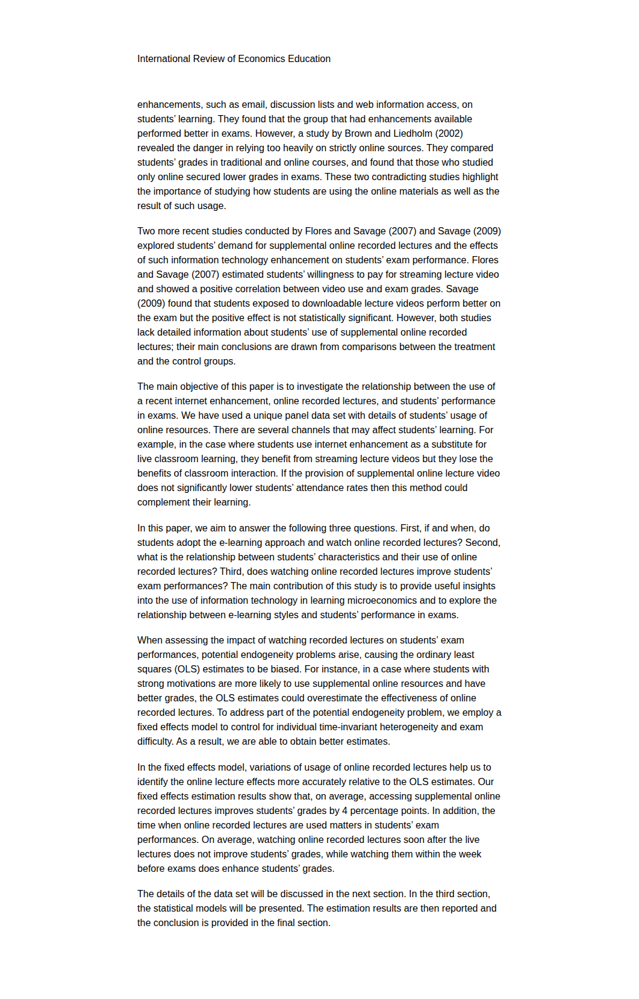International Review of Economics Education
enhancements, such as email, discussion lists and web information access, on students’ learning. They found that the group that had enhancements available performed better in exams. However, a study by Brown and Liedholm (2002) revealed the danger in relying too heavily on strictly online sources. They compared students’ grades in traditional and online courses, and found that those who studied only online secured lower grades in exams. These two contradicting studies highlight the importance of studying how students are using the online materials as well as the result of such usage.
Two more recent studies conducted by Flores and Savage (2007) and Savage (2009) explored students’ demand for supplemental online recorded lectures and the effects of such information technology enhancement on students’ exam performance. Flores and Savage (2007) estimated students’ willingness to pay for streaming lecture video and showed a positive correlation between video use and exam grades. Savage (2009) found that students exposed to downloadable lecture videos perform better on the exam but the positive effect is not statistically significant. However, both studies lack detailed information about students’ use of supplemental online recorded lectures; their main conclusions are drawn from comparisons between the treatment and the control groups.
The main objective of this paper is to investigate the relationship between the use of a recent internet enhancement, online recorded lectures, and students’ performance in exams. We have used a unique panel data set with details of students’ usage of online resources. There are several channels that may affect students’ learning. For example, in the case where students use internet enhancement as a substitute for live classroom learning, they benefit from streaming lecture videos but they lose the benefits of classroom interaction. If the provision of supplemental online lecture video does not significantly lower students’ attendance rates then this method could complement their learning.
In this paper, we aim to answer the following three questions. First, if and when, do students adopt the e-learning approach and watch online recorded lectures? Second, what is the relationship between students’ characteristics and their use of online recorded lectures? Third, does watching online recorded lectures improve students’ exam performances? The main contribution of this study is to provide useful insights into the use of information technology in learning microeconomics and to explore the relationship between e-learning styles and students’ performance in exams.
When assessing the impact of watching recorded lectures on students’ exam performances, potential endogeneity problems arise, causing the ordinary least squares (OLS) estimates to be biased. For instance, in a case where students with strong motivations are more likely to use supplemental online resources and have better grades, the OLS estimates could overestimate the effectiveness of online recorded lectures. To address part of the potential endogeneity problem, we employ a fixed effects model to control for individual time-invariant heterogeneity and exam difficulty. As a result, we are able to obtain better estimates.
In the fixed effects model, variations of usage of online recorded lectures help us to identify the online lecture effects more accurately relative to the OLS estimates. Our fixed effects estimation results show that, on average, accessing supplemental online recorded lectures improves students’ grades by 4 percentage points. In addition, the time when online recorded lectures are used matters in students’ exam performances. On average, watching online recorded lectures soon after the live lectures does not improve students’ grades, while watching them within the week before exams does enhance students’ grades.
The details of the data set will be discussed in the next section. In the third section, the statistical models will be presented. The estimation results are then reported and the conclusion is provided in the final section.